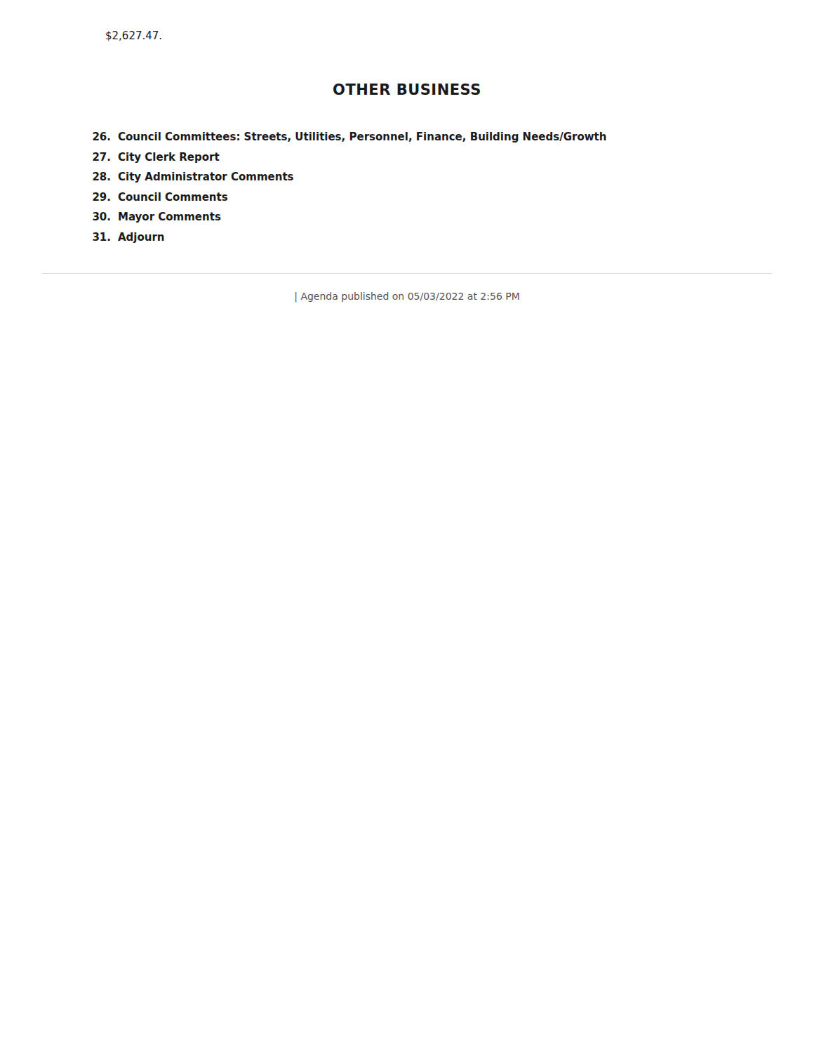$2,627.47.
OTHER BUSINESS
Council Committees: Streets, Utilities, Personnel, Finance, Building Needs/Growth
City Clerk Report
City Administrator Comments
Council Comments
Mayor Comments
Adjourn
| Agenda published on 05/03/2022 at 2:56 PM